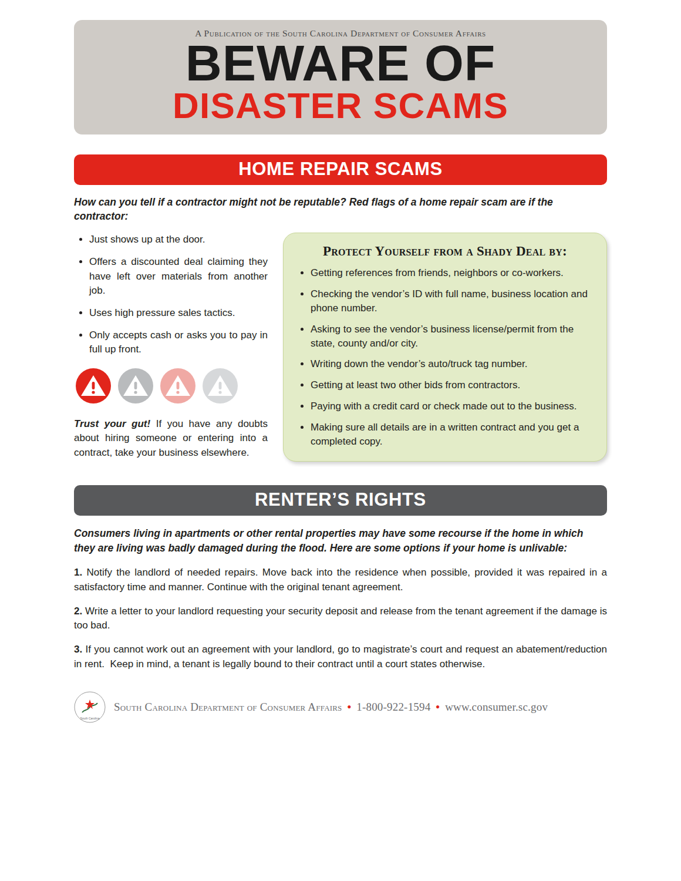A Publication of the South Carolina Department of Consumer Affairs
BEWARE OF
DISASTER SCAMS
HOME REPAIR SCAMS
How can you tell if a contractor might not be reputable? Red flags of a home repair scam are if the contractor:
Just shows up at the door.
Offers a discounted deal claiming they have left over materials from another job.
Uses high pressure sales tactics.
Only accepts cash or asks you to pay in full up front.
Trust your gut! If you have any doubts about hiring someone or entering into a contract, take your business elsewhere.
Protect Yourself from a Shady Deal by:
Getting references from friends, neighbors or co-workers.
Checking the vendor’s ID with full name, business location and phone number.
Asking to see the vendor’s business license/permit from the state, county and/or city.
Writing down the vendor’s auto/truck tag number.
Getting at least two other bids from contractors.
Paying with a credit card or check made out to the business.
Making sure all details are in a written contract and you get a completed copy.
RENTER’S RIGHTS
Consumers living in apartments or other rental properties may have some recourse if the home in which they are living was badly damaged during the flood. Here are some options if your home is unlivable:
1. Notify the landlord of needed repairs. Move back into the residence when possible, provided it was repaired in a satisfactory time and manner. Continue with the original tenant agreement.
2. Write a letter to your landlord requesting your security deposit and release from the tenant agreement if the damage is too bad.
3. If you cannot work out an agreement with your landlord, go to magistrate’s court and request an abatement/reduction in rent. Keep in mind, a tenant is legally bound to their contract until a court states otherwise.
South Carolina
South Carolina Department of Consumer Affairs • 1-800-922-1594 • www.consumer.sc.gov